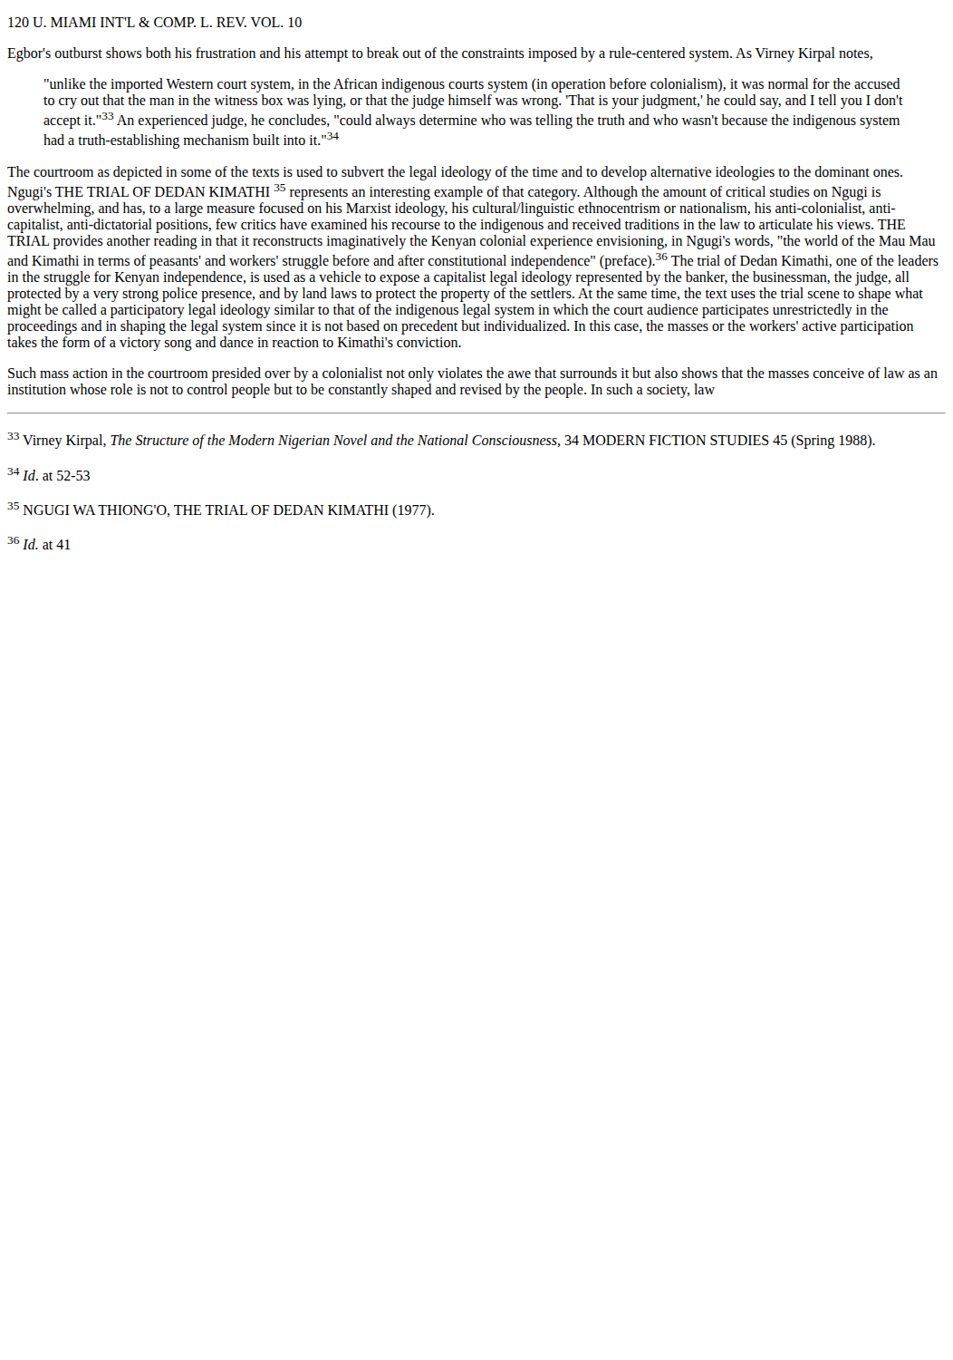120 U. MIAMI INT'L & COMP. L. REV. VOL. 10
Egbor's outburst shows both his frustration and his attempt to break out of the constraints imposed by a rule-centered system. As Virney Kirpal notes,
"unlike the imported Western court system, in the African indigenous courts system (in operation before colonialism), it was normal for the accused to cry out that the man in the witness box was lying, or that the judge himself was wrong. 'That is your judgment,' he could say, and I tell you I don't accept it."33 An experienced judge, he concludes, "could always determine who was telling the truth and who wasn't because the indigenous system had a truth-establishing mechanism built into it."34
The courtroom as depicted in some of the texts is used to subvert the legal ideology of the time and to develop alternative ideologies to the dominant ones. Ngugi's THE TRIAL OF DEDAN KIMATHI 35 represents an interesting example of that category. Although the amount of critical studies on Ngugi is overwhelming, and has, to a large measure focused on his Marxist ideology, his cultural/linguistic ethnocentrism or nationalism, his anti-colonialist, anti-capitalist, anti-dictatorial positions, few critics have examined his recourse to the indigenous and received traditions in the law to articulate his views. THE TRIAL provides another reading in that it reconstructs imaginatively the Kenyan colonial experience envisioning, in Ngugi's words, "the world of the Mau Mau and Kimathi in terms of peasants' and workers' struggle before and after constitutional independence" (preface).36 The trial of Dedan Kimathi, one of the leaders in the struggle for Kenyan independence, is used as a vehicle to expose a capitalist legal ideology represented by the banker, the businessman, the judge, all protected by a very strong police presence, and by land laws to protect the property of the settlers. At the same time, the text uses the trial scene to shape what might be called a participatory legal ideology similar to that of the indigenous legal system in which the court audience participates unrestrictedly in the proceedings and in shaping the legal system since it is not based on precedent but individualized. In this case, the masses or the workers' active participation takes the form of a victory song and dance in reaction to Kimathi's conviction.
Such mass action in the courtroom presided over by a colonialist not only violates the awe that surrounds it but also shows that the masses conceive of law as an institution whose role is not to control people but to be constantly shaped and revised by the people. In such a society, law
33 Virney Kirpal, The Structure of the Modern Nigerian Novel and the National Consciousness, 34 MODERN FICTION STUDIES 45 (Spring 1988).
34 Id. at 52-53
35 NGUGI WA THIONG'O, THE TRIAL OF DEDAN KIMATHI (1977).
36 Id. at 41